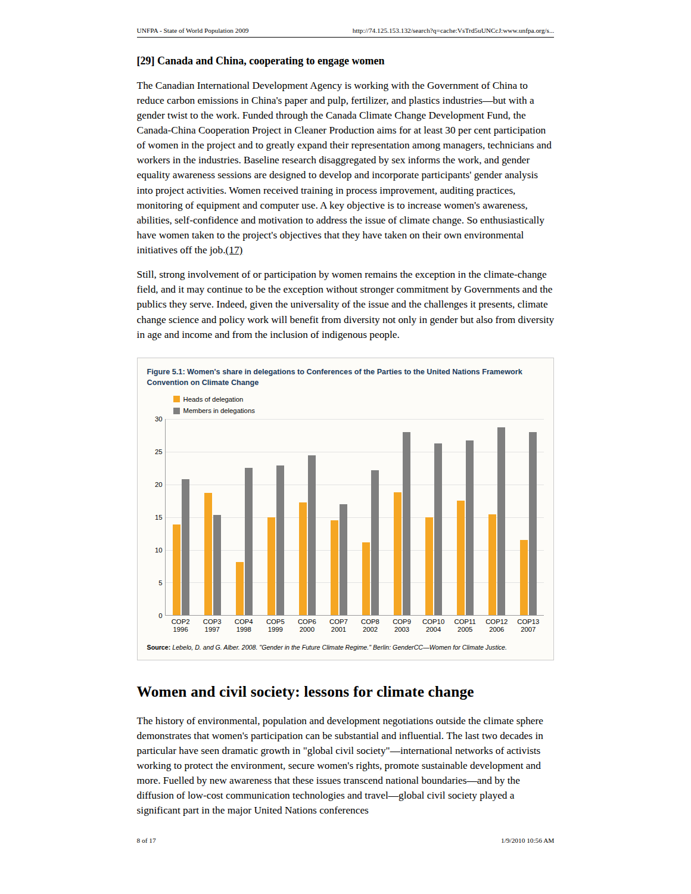UNFPA - State of World Population 2009
http://74.125.153.132/search?q=cache:VsTrd5uUNCcJ:www.unfpa.org/s...
[29] Canada and China, cooperating to engage women
The Canadian International Development Agency is working with the Government of China to reduce carbon emissions in China's paper and pulp, fertilizer, and plastics industries—but with a gender twist to the work. Funded through the Canada Climate Change Development Fund, the Canada-China Cooperation Project in Cleaner Production aims for at least 30 per cent participation of women in the project and to greatly expand their representation among managers, technicians and workers in the industries. Baseline research disaggregated by sex informs the work, and gender equality awareness sessions are designed to develop and incorporate participants' gender analysis into project activities. Women received training in process improvement, auditing practices, monitoring of equipment and computer use. A key objective is to increase women's awareness, abilities, self-confidence and motivation to address the issue of climate change. So enthusiastically have women taken to the project's objectives that they have taken on their own environmental initiatives off the job.(17)
Still, strong involvement of or participation by women remains the exception in the climate-change field, and it may continue to be the exception without stronger commitment by Governments and the publics they serve. Indeed, given the universality of the issue and the challenges it presents, climate change science and policy work will benefit from diversity not only in gender but also from diversity in age and income and from the inclusion of indigenous people.
Figure 5.1: Women's share in delegations to Conferences of the Parties to the United Nations Framework Convention on Climate Change
Heads of delegation
Members in delegations
30
25
20
15
10
5
0
COP2
1996
COP3
1997
COP4
1998
COP5
1999
COP6
2000
COP7
2001
COP8
2002
COP9
2003
COP10
2004
COP11
2005
COP12
2006
COP13
2007
Source: Lebelo, D. and G. Alber. 2008. "Gender in the Future Climate Regime." Berlin: GenderCC—Women for Climate Justice.
Women and civil society: lessons for climate change
The history of environmental, population and development negotiations outside the climate sphere demonstrates that women's participation can be substantial and influential. The last two decades in particular have seen dramatic growth in "global civil society"—international networks of activists working to protect the environment, secure women's rights, promote sustainable development and more. Fuelled by new awareness that these issues transcend national boundaries—and by the diffusion of low-cost communication technologies and travel—global civil society played a significant part in the major United Nations conferences
8 of 17
1/9/2010 10:56 AM